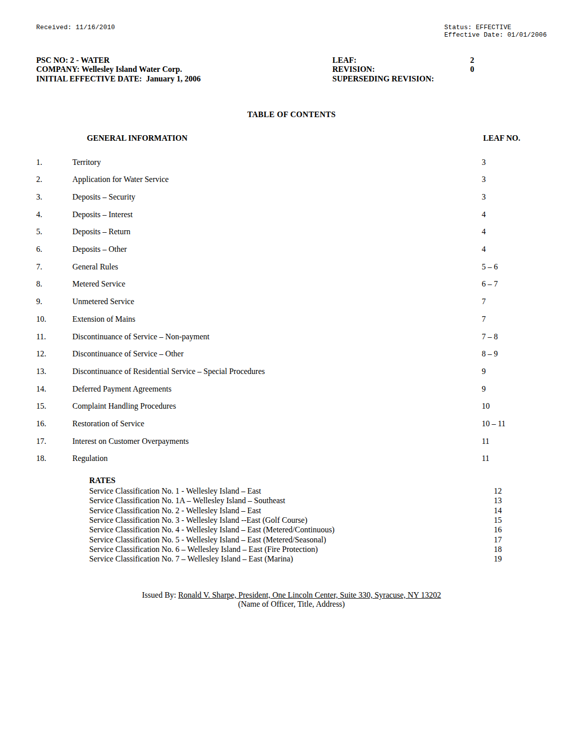Received: 11/16/2010
Status: EFFECTIVE Effective Date: 01/01/2006
| PSC NO: 2 - WATER | LEAF: | 2 |
| COMPANY: Wellesley Island Water Corp. | REVISION: | 0 |
| INITIAL EFFECTIVE DATE: January 1, 2006 | SUPERSEDING REVISION: |
TABLE OF CONTENTS
GENERAL INFORMATION LEAF NO.
| 1. | Territory | 3 |
| 2. | Application for Water Service | 3 |
| 3. | Deposits – Security | 3 |
| 4. | Deposits – Interest | 4 |
| 5. | Deposits – Return | 4 |
| 6. | Deposits – Other | 4 |
| 7. | General Rules | 5 – 6 |
| 8. | Metered Service | 6 – 7 |
| 9. | Unmetered Service | 7 |
| 10. | Extension of Mains | 7 |
| 11. | Discontinuance of Service – Non-payment | 7 – 8 |
| 12. | Discontinuance of Service – Other | 8 – 9 |
| 13. | Discontinuance of Residential Service – Special Procedures | 9 |
| 14. | Deferred Payment Agreements | 9 |
| 15. | Complaint Handling Procedures | 10 |
| 16. | Restoration of Service | 10 – 11 |
| 17. | Interest on Customer Overpayments | 11 |
| 18. | Regulation | 11 |
RATES
| Service Classification No. 1 - Wellesley Island – East | 12 |
| Service Classification No. 1A – Wellesley Island – Southeast | 13 |
| Service Classification No. 2 - Wellesley Island – East | 14 |
| Service Classification No. 3 - Wellesley Island --East (Golf Course) | 15 |
| Service Classification No. 4 - Wellesley Island – East (Metered/Continuous) | 16 |
| Service Classification No. 5 - Wellesley Island – East (Metered/Seasonal) | 17 |
| Service Classification No. 6 – Wellesley Island – East (Fire Protection) | 18 |
| Service Classification No. 7 – Wellesley Island – East (Marina) | 19 |
Issued By: Ronald V. Sharpe, President, One Lincoln Center, Suite 330, Syracuse, NY 13202
(Name of Officer, Title, Address)